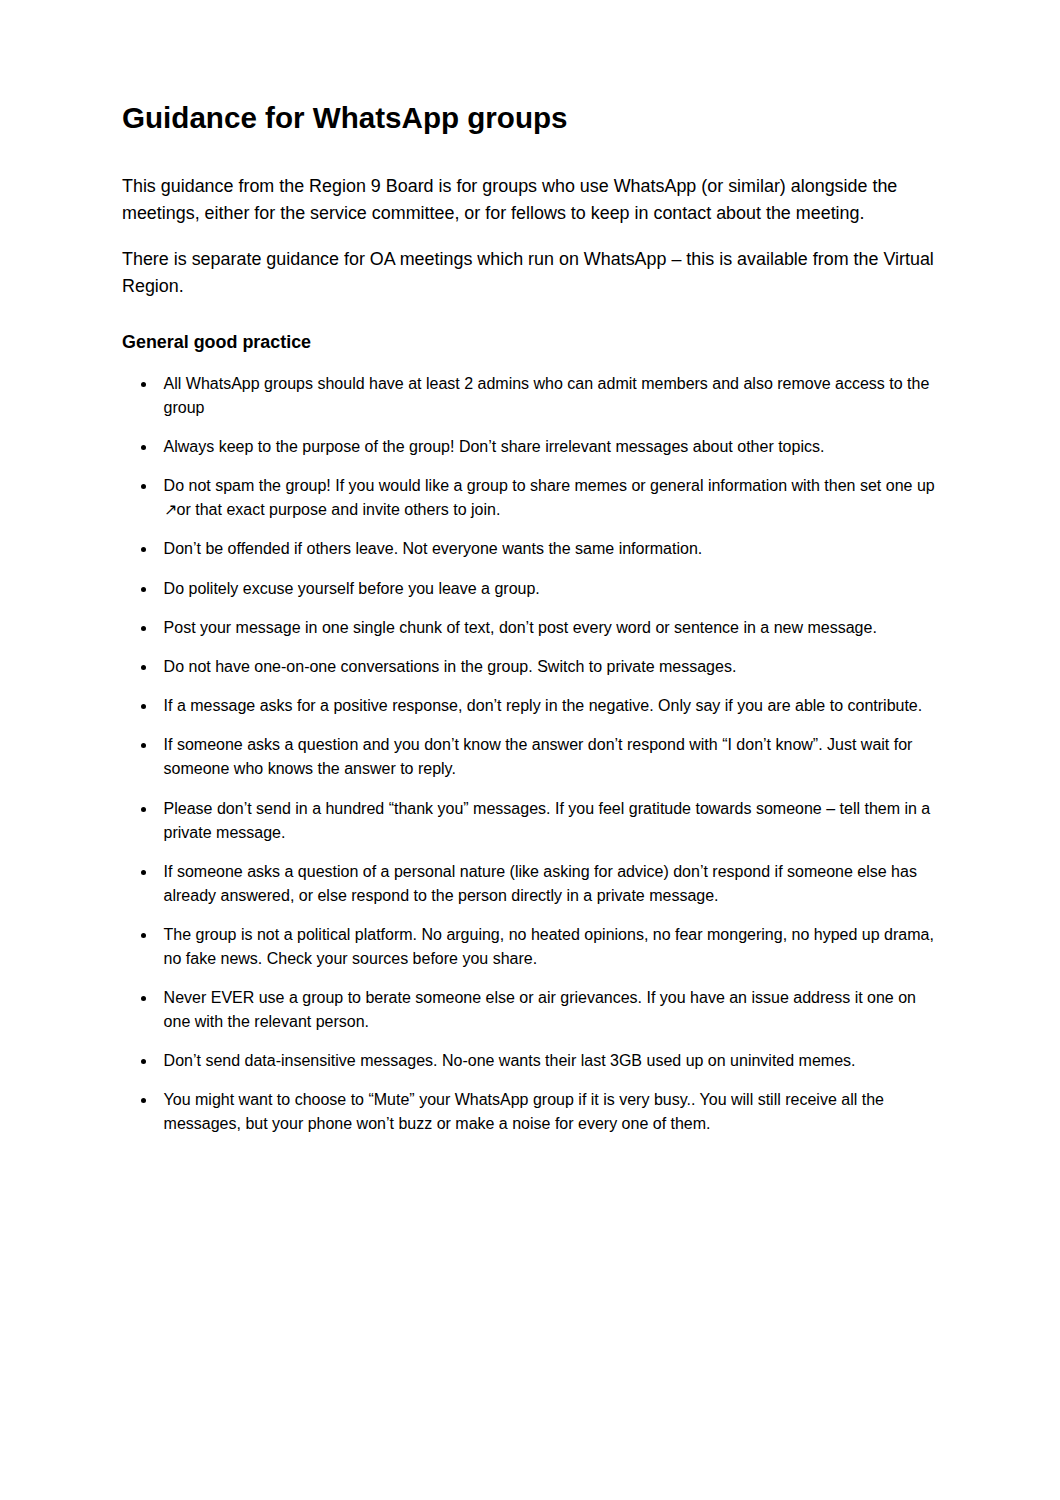Guidance for WhatsApp groups
This guidance from the Region 9 Board is for groups who use WhatsApp (or similar) alongside the meetings, either for the service committee, or for fellows to keep in contact about the meeting.
There is separate guidance for OA meetings which run on WhatsApp – this is available from the Virtual Region.
General good practice
All WhatsApp groups should have at least 2 admins who can admit members and also remove access to the group
Always keep to the purpose of the group! Don’t share irrelevant messages about other topics.
Do not spam the group! If you would like a group to share memes or general information with then set one up ↗or that exact purpose and invite others to join.
Don’t be offended if others leave. Not everyone wants the same information.
Do politely excuse yourself before you leave a group.
Post your message in one single chunk of text, don’t post every word or sentence in a new message.
Do not have one-on-one conversations in the group. Switch to private messages.
If a message asks for a positive response, don’t reply in the negative. Only say if you are able to contribute.
If someone asks a question and you don’t know the answer don’t respond with “I don’t know”. Just wait for someone who knows the answer to reply.
Please don’t send in a hundred “thank you” messages. If you feel gratitude towards someone – tell them in a private message.
If someone asks a question of a personal nature (like asking for advice) don’t respond if someone else has already answered, or else respond to the person directly in a private message.
The group is not a political platform. No arguing, no heated opinions, no fear mongering, no hyped up drama, no fake news. Check your sources before you share.
Never EVER use a group to berate someone else or air grievances. If you have an issue address it one on one with the relevant person.
Don’t send data-insensitive messages. No-one wants their last 3GB used up on uninvited memes.
You might want to choose to “Mute” your WhatsApp group if it is very busy.. You will still receive all the messages, but your phone won’t buzz or make a noise for every one of them.